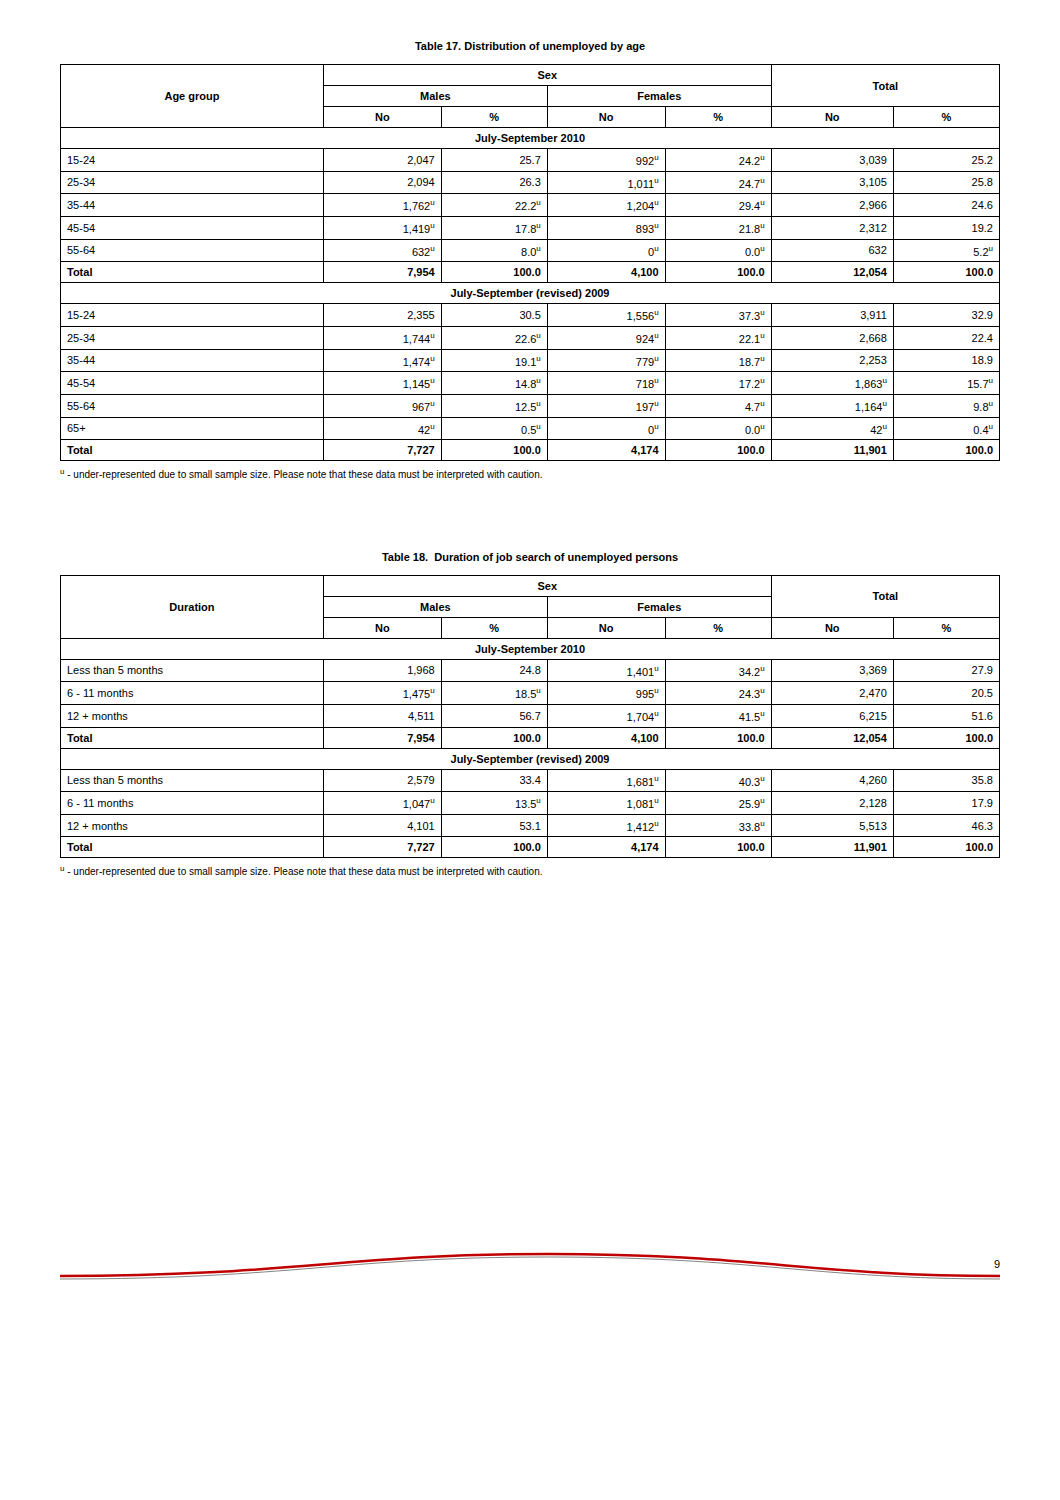Table 17. Distribution of unemployed by age
| Age group | Sex | Total |
| --- | --- | --- |
| Males | Females |
| No | % | No | % | No | % |
| July-September 2010 |
| 15-24 | 2,047 | 25.7 | 992 u | 24.2 u | 3,039 | 25.2 |
| 25-34 | 2,094 | 26.3 | 1,011 u | 24.7 u | 3,105 | 25.8 |
| 35-44 | 1,762 u | 22.2 u | 1,204 u | 29.4 u | 2,966 | 24.6 |
| 45-54 | 1,419 u | 17.8 u | 893 u | 21.8 u | 2,312 | 19.2 |
| 55-64 | 632 u | 8.0 u | 0 u | 0.0 u | 632 | 5.2 u |
| Total | 7,954 | 100.0 | 4,100 | 100.0 | 12,054 | 100.0 |
| July-September (revised) 2009 |
| 15-24 | 2,355 | 30.5 | 1,556 u | 37.3 u | 3,911 | 32.9 |
| 25-34 | 1,744 u | 22.6 u | 924 u | 22.1 u | 2,668 | 22.4 |
| 35-44 | 1,474 u | 19.1 u | 779 u | 18.7 u | 2,253 | 18.9 |
| 45-54 | 1,145 u | 14.8 u | 718 u | 17.2 u | 1,863 u | 15.7 u |
| 55-64 | 967 u | 12.5 u | 197 u | 4.7 u | 1,164 u | 9.8 u |
| 65+ | 42 u | 0.5 u | 0 u | 0.0 u | 42 u | 0.4 u |
| Total | 7,727 | 100.0 | 4,174 | 100.0 | 11,901 | 100.0 |
u - under-represented due to small sample size. Please note that these data must be interpreted with caution.
Table 18. Duration of job search of unemployed persons
| Duration | Sex | Total |
| --- | --- | --- |
| Males | Females |
| No | % | No | % | No | % |
| July-September 2010 |
| Less than 5 months | 1,968 | 24.8 | 1,401 u | 34.2 u | 3,369 | 27.9 |
| 6 - 11 months | 1,475 u | 18.5 u | 995 u | 24.3 u | 2,470 | 20.5 |
| 12 + months | 4,511 | 56.7 | 1,704 u | 41.5 u | 6,215 | 51.6 |
| Total | 7,954 | 100.0 | 4,100 | 100.0 | 12,054 | 100.0 |
| July-September (revised) 2009 |
| Less than 5 months | 2,579 | 33.4 | 1,681 u | 40.3 u | 4,260 | 35.8 |
| 6 - 11 months | 1,047 u | 13.5 u | 1,081 u | 25.9 u | 2,128 | 17.9 |
| 12 + months | 4,101 | 53.1 | 1,412 u | 33.8 u | 5,513 | 46.3 |
| Total | 7,727 | 100.0 | 4,174 | 100.0 | 11,901 | 100.0 |
u - under-represented due to small sample size. Please note that these data must be interpreted with caution.
9